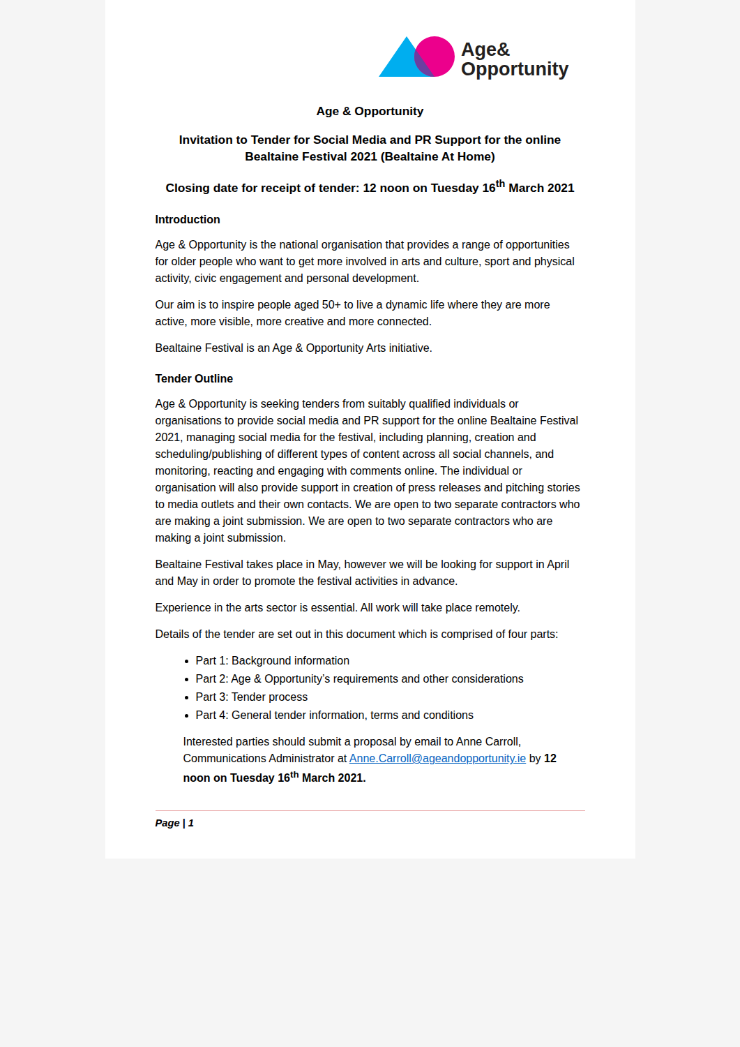Age& Opportunity
Age & Opportunity
Invitation to Tender for Social Media and PR Support for the online Bealtaine Festival 2021 (Bealtaine At Home)
Closing date for receipt of tender: 12 noon on Tuesday 16th March 2021
Introduction
Age & Opportunity is the national organisation that provides a range of opportunities for older people who want to get more involved in arts and culture, sport and physical activity, civic engagement and personal development.
Our aim is to inspire people aged 50+ to live a dynamic life where they are more active, more visible, more creative and more connected.
Bealtaine Festival is an Age & Opportunity Arts initiative.
Tender Outline
Age & Opportunity is seeking tenders from suitably qualified individuals or organisations to provide social media and PR support for the online Bealtaine Festival 2021, managing social media for the festival, including planning, creation and scheduling/publishing of different types of content across all social channels, and monitoring, reacting and engaging with comments online. The individual or organisation will also provide support in creation of press releases and pitching stories to media outlets and their own contacts. We are open to two separate contractors who are making a joint submission. We are open to two separate contractors who are making a joint submission.
Bealtaine Festival takes place in May, however we will be looking for support in April and May in order to promote the festival activities in advance.
Experience in the arts sector is essential. All work will take place remotely.
Details of the tender are set out in this document which is comprised of four parts:
Part 1: Background information
Part 2: Age & Opportunity’s requirements and other considerations
Part 3: Tender process
Part 4: General tender information, terms and conditions
Interested parties should submit a proposal by email to Anne Carroll, Communications Administrator at Anne.Carroll@ageandopportunity.ie by 12 noon on Tuesday 16th March 2021.
Page | 1